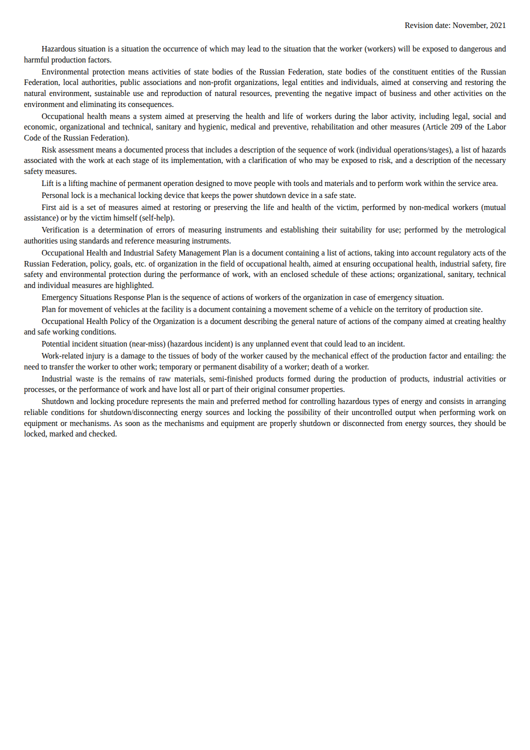Revision date: November, 2021
Hazardous situation is a situation the occurrence of which may lead to the situation that the worker (workers) will be exposed to dangerous and harmful production factors.
Environmental protection means activities of state bodies of the Russian Federation, state bodies of the constituent entities of the Russian Federation, local authorities, public associations and non-profit organizations, legal entities and individuals, aimed at conserving and restoring the natural environment, sustainable use and reproduction of natural resources, preventing the negative impact of business and other activities on the environment and eliminating its consequences.
Occupational health means a system aimed at preserving the health and life of workers during the labor activity, including legal, social and economic, organizational and technical, sanitary and hygienic, medical and preventive, rehabilitation and other measures (Article 209 of the Labor Code of the Russian Federation).
Risk assessment means a documented process that includes a description of the sequence of work (individual operations/stages), a list of hazards associated with the work at each stage of its implementation, with a clarification of who may be exposed to risk, and a description of the necessary safety measures.
Lift is a lifting machine of permanent operation designed to move people with tools and materials and to perform work within the service area.
Personal lock is a mechanical locking device that keeps the power shutdown device in a safe state.
First aid is a set of measures aimed at restoring or preserving the life and health of the victim, performed by non-medical workers (mutual assistance) or by the victim himself (self-help).
Verification is a determination of errors of measuring instruments and establishing their suitability for use; performed by the metrological authorities using standards and reference measuring instruments.
Occupational Health and Industrial Safety Management Plan is a document containing a list of actions, taking into account regulatory acts of the Russian Federation, policy, goals, etc. of organization in the field of occupational health, aimed at ensuring occupational health, industrial safety, fire safety and environmental protection during the performance of work, with an enclosed schedule of these actions; organizational, sanitary, technical and individual measures are highlighted.
Emergency Situations Response Plan is the sequence of actions of workers of the organization in case of emergency situation.
Plan for movement of vehicles at the facility is a document containing a movement scheme of a vehicle on the territory of production site.
Occupational Health Policy of the Organization is a document describing the general nature of actions of the company aimed at creating healthy and safe working conditions.
Potential incident situation (near-miss) (hazardous incident) is any unplanned event that could lead to an incident.
Work-related injury is a damage to the tissues of body of the worker caused by the mechanical effect of the production factor and entailing: the need to transfer the worker to other work; temporary or permanent disability of a worker; death of a worker.
Industrial waste is the remains of raw materials, semi-finished products formed during the production of products, industrial activities or processes, or the performance of work and have lost all or part of their original consumer properties.
Shutdown and locking procedure represents the main and preferred method for controlling hazardous types of energy and consists in arranging reliable conditions for shutdown/disconnecting energy sources and locking the possibility of their uncontrolled output when performing work on equipment or mechanisms. As soon as the mechanisms and equipment are properly shutdown or disconnected from energy sources, they should be locked, marked and checked.